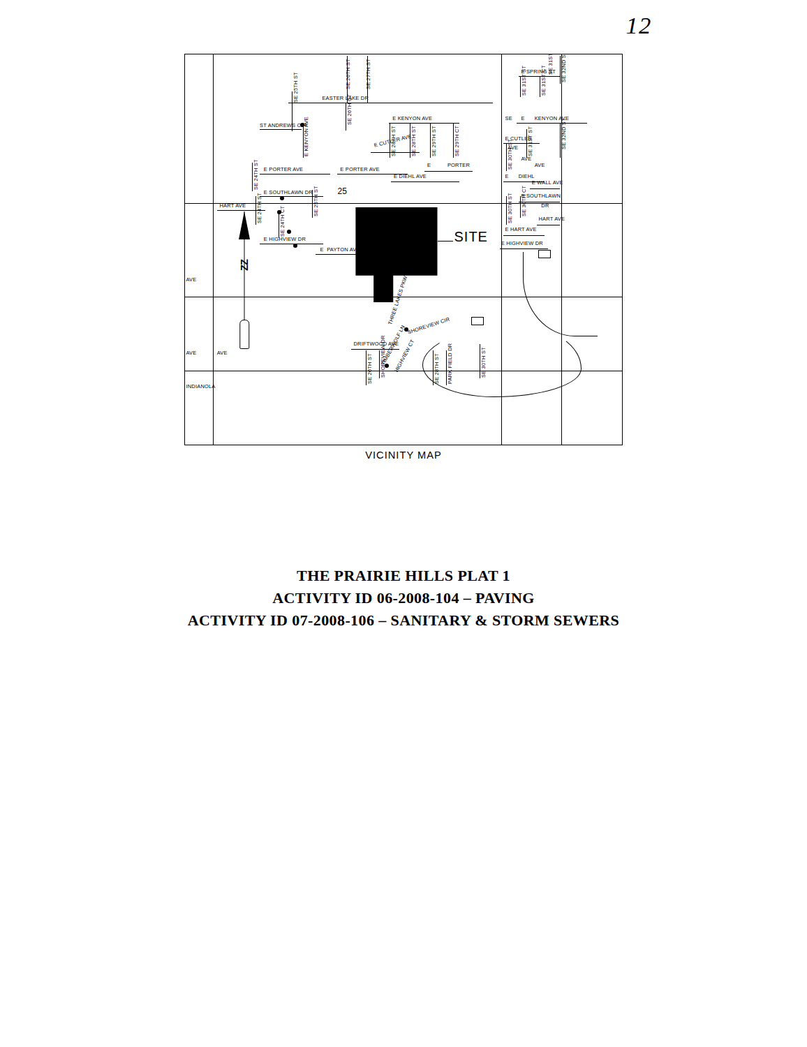12
EASTER LAKE DR
SE 26TH ST
SE 27TH ST
SE 25TH ST
SE 26TH CT
ST ANDREWS CIR
E KENYON AVE
E KENYON AVE
KENYON AVE
SE
E
E SPRING ST
SE 31ST ST
SE 31ST CT
SE 32ND ST
SE 31ST ST
E CUTLER AVE
E CUTLER
AVE
SE 28TH ST
SE 28TH ST
SE 29TH ST
SE 29TH CT
SE 30TH ST
SE 31ST ST
SE 32ND ST
E PORTER AVE
E PORTER AVE
E
PORTER
E DIEHL AVE
E
DIEHL
AVE
AVE
E WALL AVE
SE 24TH ST
25
SITE
E SOUTHLAWN DR
SE 25TH ST
HART AVE
SE 24TH ST
SE 24TH CT
E HIGHVIEW DR
E PAYTON AVE
E SOUTHLAWN
DR
SE 30TH ST
SE 30TH CT
HART AVE
E HART AVE
E HIGHVIEW DR
DRIFTWOOD AVE
SE 26TH ST
SHOREVIEW DR
THREE LAKES PKWY
SHOREVIEW CIR
TIMBERWOLF LN
HIGHVIEW CT
SE 28TH ST
PARK FIELD DR
SE 30TH ST
AVE
AVE
INDIANOLA
AVE
ZZ
VICINITY MAP
THE PRAIRIE HILLS PLAT 1
ACTIVITY ID 06-2008-104 – PAVING
ACTIVITY ID 07-2008-106 – SANITARY & STORM SEWERS